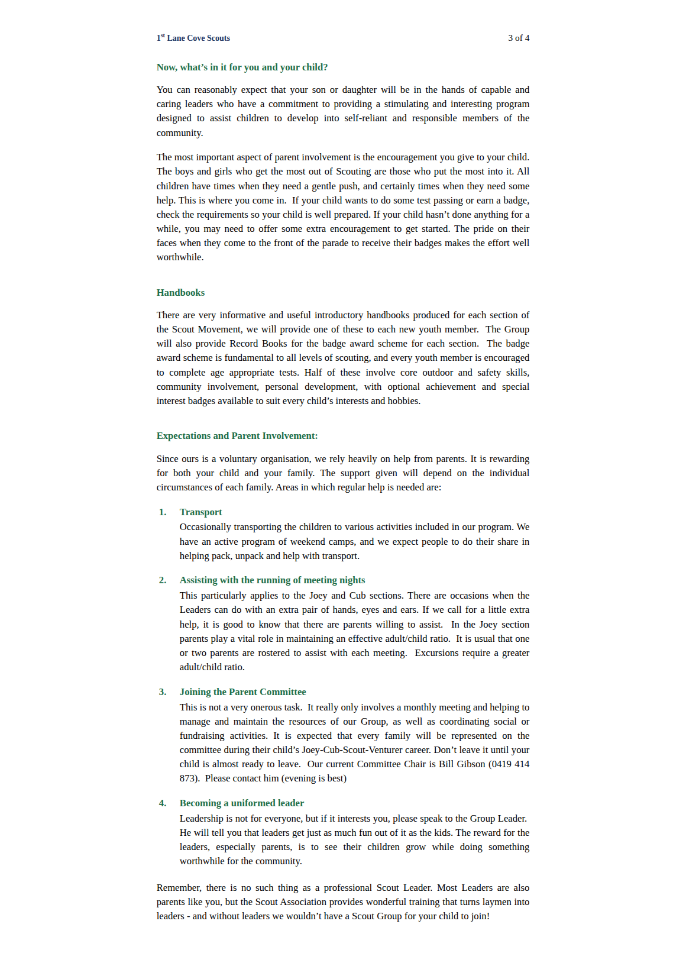1st Lane Cove Scouts
3 of 4
Now, what’s in it for you and your child?
You can reasonably expect that your son or daughter will be in the hands of capable and caring leaders who have a commitment to providing a stimulating and interesting program designed to assist children to develop into self-reliant and responsible members of the community.
The most important aspect of parent involvement is the encouragement you give to your child. The boys and girls who get the most out of Scouting are those who put the most into it. All children have times when they need a gentle push, and certainly times when they need some help. This is where you come in. If your child wants to do some test passing or earn a badge, check the requirements so your child is well prepared. If your child hasn’t done anything for a while, you may need to offer some extra encouragement to get started. The pride on their faces when they come to the front of the parade to receive their badges makes the effort well worthwhile.
Handbooks
There are very informative and useful introductory handbooks produced for each section of the Scout Movement, we will provide one of these to each new youth member. The Group will also provide Record Books for the badge award scheme for each section. The badge award scheme is fundamental to all levels of scouting, and every youth member is encouraged to complete age appropriate tests. Half of these involve core outdoor and safety skills, community involvement, personal development, with optional achievement and special interest badges available to suit every child’s interests and hobbies.
Expectations and Parent Involvement:
Since ours is a voluntary organisation, we rely heavily on help from parents. It is rewarding for both your child and your family. The support given will depend on the individual circumstances of each family. Areas in which regular help is needed are:
Transport Occasionally transporting the children to various activities included in our program. We have an active program of weekend camps, and we expect people to do their share in helping pack, unpack and help with transport.
Assisting with the running of meeting nights This particularly applies to the Joey and Cub sections. There are occasions when the Leaders can do with an extra pair of hands, eyes and ears. If we call for a little extra help, it is good to know that there are parents willing to assist. In the Joey section parents play a vital role in maintaining an effective adult/child ratio. It is usual that one or two parents are rostered to assist with each meeting. Excursions require a greater adult/child ratio.
Joining the Parent Committee This is not a very onerous task. It really only involves a monthly meeting and helping to manage and maintain the resources of our Group, as well as coordinating social or fundraising activities. It is expected that every family will be represented on the committee during their child’s Joey-Cub-Scout-Venturer career. Don’t leave it until your child is almost ready to leave. Our current Committee Chair is Bill Gibson (0419 414 873). Please contact him (evening is best)
Becoming a uniformed leader Leadership is not for everyone, but if it interests you, please speak to the Group Leader. He will tell you that leaders get just as much fun out of it as the kids. The reward for the leaders, especially parents, is to see their children grow while doing something worthwhile for the community.
Remember, there is no such thing as a professional Scout Leader. Most Leaders are also parents like you, but the Scout Association provides wonderful training that turns laymen into leaders - and without leaders we wouldn’t have a Scout Group for your child to join!